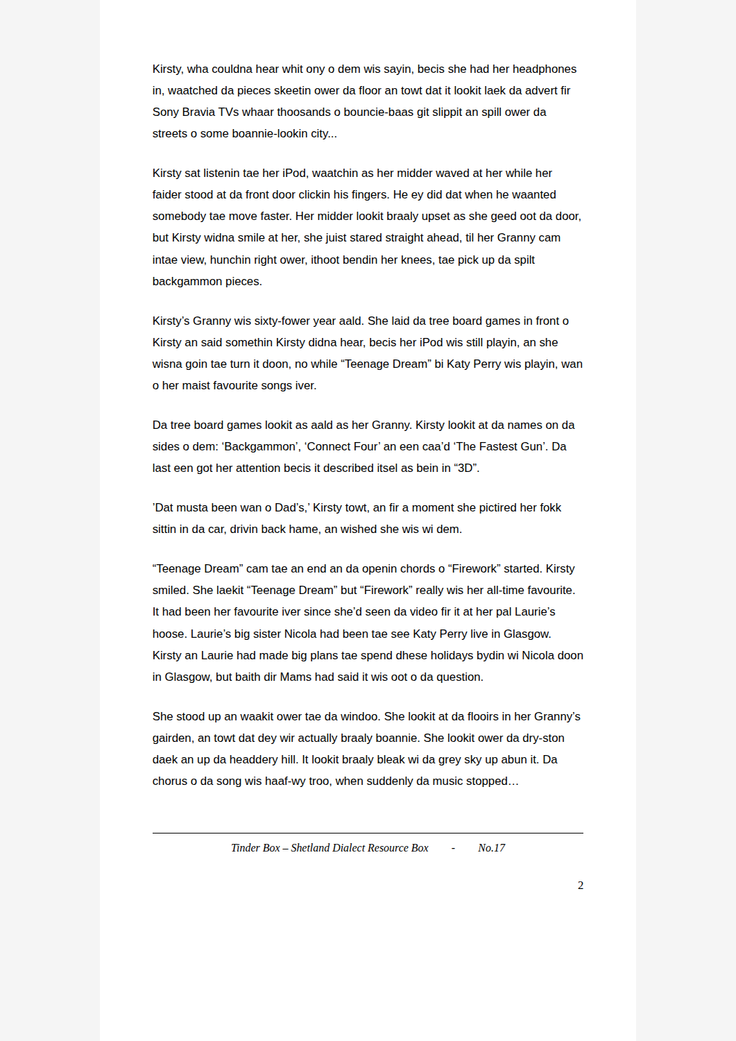Kirsty, wha couldna hear whit ony o dem wis sayin, becis she had her headphones in, waatched da pieces skeetin ower da floor an towt dat it lookit laek da advert fir Sony Bravia TVs whaar thoosands o bouncie-baas git slippit an spill ower da streets o some boannie-lookin city...
Kirsty sat listenin tae her iPod, waatchin as her midder waved at her while her faider stood at da front door clickin his fingers. He ey did dat when he waanted somebody tae move faster. Her midder lookit braaly upset as she geed oot da door, but Kirsty widna smile at her, she juist stared straight ahead, til her Granny cam intae view, hunchin right ower, ithoot bendin her knees, tae pick up da spilt backgammon pieces.
Kirsty’s Granny wis sixty-fower year aald. She laid da tree board games in front o Kirsty an said somethin Kirsty didna hear, becis her iPod wis still playin, an she wisna goin tae turn it doon, no while “Teenage Dream” bi Katy Perry wis playin, wan o her maist favourite songs iver.
Da tree board games lookit as aald as her Granny. Kirsty lookit at da names on da sides o dem: ‘Backgammon’, ‘Connect Four’ an een caa’d ‘The Fastest Gun’. Da last een got her attention becis it described itsel as bein in “3D”.
’Dat musta been wan o Dad’s,’ Kirsty towt, an fir a moment she pictired her fokk sittin in da car, drivin back hame, an wished she wis wi dem.
“Teenage Dream” cam tae an end an da openin chords o “Firework” started. Kirsty smiled. She laekit “Teenage Dream” but “Firework” really wis her all-time favourite. It had been her favourite iver since she’d seen da video fir it at her pal Laurie’s hoose. Laurie’s big sister Nicola had been tae see Katy Perry live in Glasgow. Kirsty an Laurie had made big plans tae spend dhese holidays bydin wi Nicola doon in Glasgow, but baith dir Mams had said it wis oot o da question.
She stood up an waakit ower tae da windoo. She lookit at da flooirs in her Granny’s gairden, an towt dat dey wir actually braaly boannie. She lookit ower da dry-ston daek an up da headdery hill. It lookit braaly bleak wi da grey sky up abun it. Da chorus o da song wis haaf-wy troo, when suddenly da music stopped…
Tinder Box – Shetland Dialect Resource Box-No.17
2